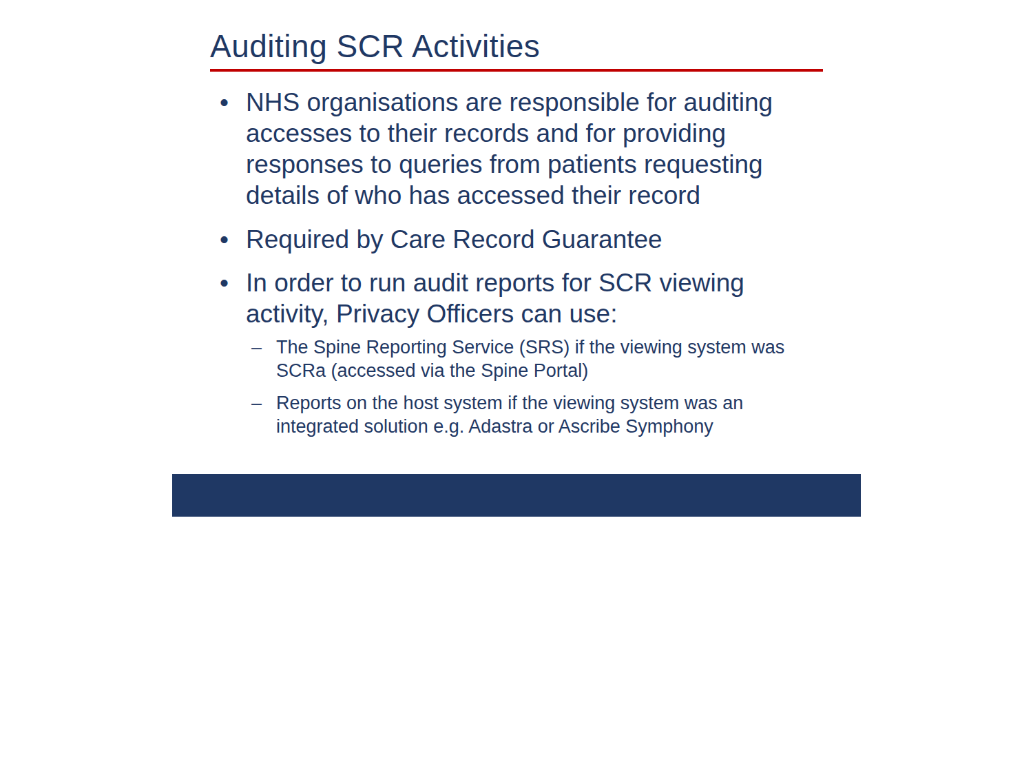Auditing SCR Activities
NHS organisations are responsible for auditing accesses to their records and for providing responses to queries from patients requesting details of who has accessed their record
Required by Care Record Guarantee
In order to run audit reports for SCR viewing activity, Privacy Officers can use:
The Spine Reporting Service (SRS) if the viewing system was SCRa (accessed via the Spine Portal)
Reports on the host system if the viewing system was an integrated solution e.g. Adastra or Ascribe Symphony